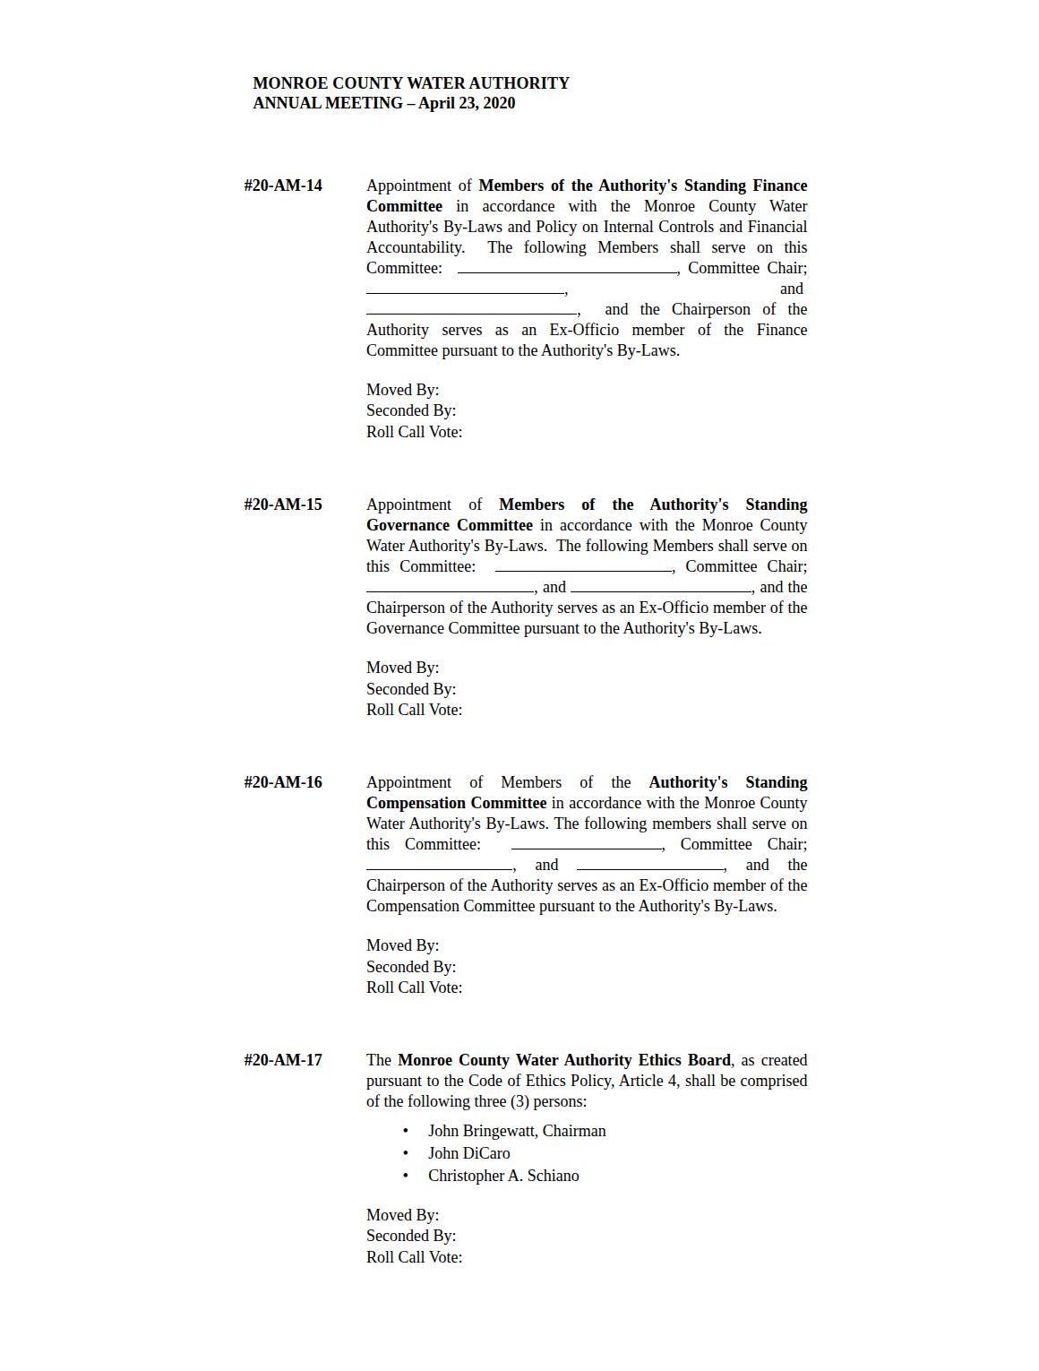MONROE COUNTY WATER AUTHORITY
ANNUAL MEETING – April 23, 2020
#20-AM-14
Appointment of Members of the Authority's Standing Finance Committee in accordance with the Monroe County Water Authority's By-Laws and Policy on Internal Controls and Financial Accountability. The following Members shall serve on this Committee: , Committee Chair; , and , and the Chairperson of the Authority serves as an Ex-Officio member of the Finance Committee pursuant to the Authority's By-Laws.
Moved By:
Seconded By:
Roll Call Vote:
#20-AM-15
Appointment of Members of the Authority's Standing Governance Committee in accordance with the Monroe County Water Authority's By-Laws. The following Members shall serve on this Committee: , Committee Chair; , and , and the Chairperson of the Authority serves as an Ex-Officio member of the Governance Committee pursuant to the Authority's By-Laws.
Moved By:
Seconded By:
Roll Call Vote:
#20-AM-16
Appointment of Members of the Authority's Standing Compensation Committee in accordance with the Monroe County Water Authority's By-Laws. The following members shall serve on this Committee: , Committee Chair; , and , and the Chairperson of the Authority serves as an Ex-Officio member of the Compensation Committee pursuant to the Authority's By-Laws.
Moved By:
Seconded By:
Roll Call Vote:
#20-AM-17
The Monroe County Water Authority Ethics Board, as created pursuant to the Code of Ethics Policy, Article 4, shall be comprised of the following three (3) persons:
John Bringewatt, Chairman
John DiCaro
Christopher A. Schiano
Moved By:
Seconded By:
Roll Call Vote: